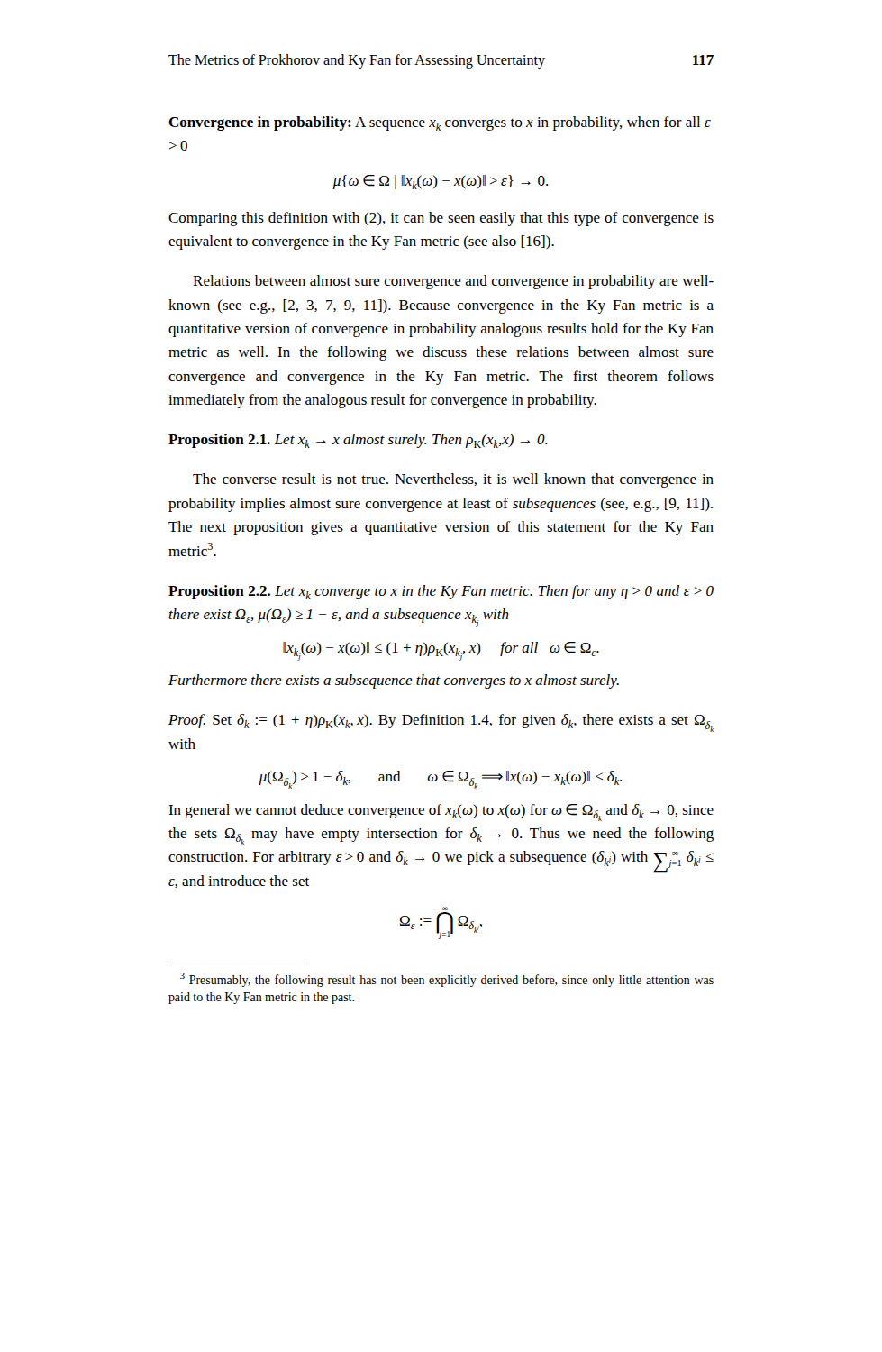The Metrics of Prokhorov and Ky Fan for Assessing Uncertainty 117
Convergence in probability: A sequence xk converges to x in probability, when for all ε > 0
μ{ω ∈ Ω | ‖xk(ω) − x(ω)‖ > ε} → 0.
Comparing this definition with (2), it can be seen easily that this type of convergence is equivalent to convergence in the Ky Fan metric (see also [16]).
Relations between almost sure convergence and convergence in probability are well-known (see e.g., [2, 3, 7, 9, 11]). Because convergence in the Ky Fan metric is a quantitative version of convergence in probability analogous results hold for the Ky Fan metric as well. In the following we discuss these relations between almost sure convergence and convergence in the Ky Fan metric. The first theorem follows immediately from the analogous result for convergence in probability.
Proposition 2.1. Let xk → x almost surely. Then ρK(xk,x) → 0.
The converse result is not true. Nevertheless, it is well known that convergence in probability implies almost sure convergence at least of subsequences (see, e.g., [9, 11]). The next proposition gives a quantitative version of this statement for the Ky Fan metric3.
Proposition 2.2. Let xk converge to x in the Ky Fan metric. Then for any η > 0 and ε > 0 there exist Ωε, μ(Ωε) ≥ 1 − ε, and a subsequence xkj with
‖xkj(ω) − x(ω)‖ ≤ (1 + η)ρK(xkj, x) for all ω ∈ Ωε.
Furthermore there exists a subsequence that converges to x almost surely.
Proof. Set δk := (1 + η)ρK(xk, x). By Definition 1.4, for given δk, there exists a set Ωδk with
μ(Ωδk) ≥ 1 − δk, and ω ∈ Ωδk ⟹ ‖x(ω) − xk(ω)‖ ≤ δk.
In general we cannot deduce convergence of xk(ω) to x(ω) for ω ∈ Ωδk and δk → 0, since the sets Ωδk may have empty intersection for δk → 0. Thus we need the following construction. For arbitrary ε > 0 and δk → 0 we pick a subsequence (δkj) with ∑∞j=1 δkj ≤ ε, and introduce the set
Ωε := ∞⋂j=1 Ωδkj,
3 Presumably, the following result has not been explicitly derived before, since only little attention was paid to the Ky Fan metric in the past.